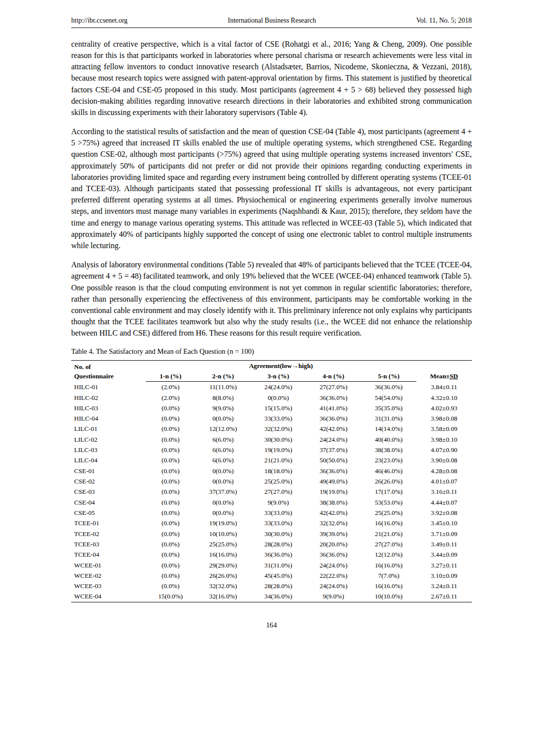http://ibr.ccsenet.org International Business Research Vol. 11, No. 5; 2018
centrality of creative perspective, which is a vital factor of CSE (Rohatgi et al., 2016; Yang & Cheng, 2009). One possible reason for this is that participants worked in laboratories where personal charisma or research achievements were less vital in attracting fellow inventors to conduct innovative research (Alstadsæter, Barrios, Nicodeme, Skonieczna, & Vezzani, 2018), because most research topics were assigned with patent-approval orientation by firms. This statement is justified by theoretical factors CSE-04 and CSE-05 proposed in this study. Most participants (agreement 4 + 5 > 68) believed they possessed high decision-making abilities regarding innovative research directions in their laboratories and exhibited strong communication skills in discussing experiments with their laboratory supervisors (Table 4).
According to the statistical results of satisfaction and the mean of question CSE-04 (Table 4), most participants (agreement 4 + 5 >75%) agreed that increased IT skills enabled the use of multiple operating systems, which strengthened CSE. Regarding question CSE-02, although most participants (>75%) agreed that using multiple operating systems increased inventors' CSE, approximately 50% of participants did not prefer or did not provide their opinions regarding conducting experiments in laboratories providing limited space and regarding every instrument being controlled by different operating systems (TCEE-01 and TCEE-03). Although participants stated that possessing professional IT skills is advantageous, not every participant preferred different operating systems at all times. Physiochemical or engineering experiments generally involve numerous steps, and inventors must manage many variables in experiments (Naqshbandi & Kaur, 2015); therefore, they seldom have the time and energy to manage various operating systems. This attitude was reflected in WCEE-03 (Table 5), which indicated that approximately 40% of participants highly supported the concept of using one electronic tablet to control multiple instruments while lecturing.
Analysis of laboratory environmental conditions (Table 5) revealed that 48% of participants believed that the TCEE (TCEE-04, agreement 4 + 5 = 48) facilitated teamwork, and only 19% believed that the WCEE (WCEE-04) enhanced teamwork (Table 5). One possible reason is that the cloud computing environment is not yet common in regular scientific laboratories; therefore, rather than personally experiencing the effectiveness of this environment, participants may be comfortable working in the conventional cable environment and may closely identify with it. This preliminary inference not only explains why participants thought that the TCEE facilitates teamwork but also why the study results (i.e., the WCEE did not enhance the relationship between HILC and CSE) differed from H6. These reasons for this result require verification.
Table 4. The Satisfactory and Mean of Each Question (n = 100)
| No. of Questionnaire | Agreement(low→high) | Mean± SD |
| --- | --- | --- |
| 1-n (%) | 2-n (%) | 3-n (%) | 4-n (%) | 5-n (%) |
| HILC-01 | (2.0%) | 11(11.0%) | 24(24.0%) | 27(27.0%) | 36(36.0%) | 3.84±0.11 |
| HILC-02 | (2.0%) | 8(8.0%) | 0(0.0%) | 36(36.0%) | 54(54.0%) | 4.32±0.10 |
| HILC-03 | (0.0%) | 9(9.0%) | 15(15.0%) | 41(41.0%) | 35(35.0%) | 4.02±0.93 |
| HILC-04 | (0.0%) | 0(0.0%) | 33(33.0%) | 36(36.0%) | 31(31.0%) | 3.98±0.08 |
| LILC-01 | (0.0%) | 12(12.0%) | 32(32.0%) | 42(42.0%) | 14(14.0%) | 3.58±0.09 |
| LILC-02 | (0.0%) | 6(6.0%) | 30(30.0%) | 24(24.0%) | 40(40.0%) | 3.98±0.10 |
| LILC-03 | (0.0%) | 6(6.0%) | 19(19.0%) | 37(37.0%) | 38(38.0%) | 4.07±0.90 |
| LILC-04 | (0.0%) | 6(6.0%) | 21(21.0%) | 50(50.0%) | 23(23.0%) | 3.90±0.08 |
| CSE-01 | (0.0%) | 0(0.0%) | 18(18.0%) | 36(36.0%) | 46(46.0%) | 4.28±0.08 |
| CSE-02 | (0.0%) | 0(0.0%) | 25(25.0%) | 49(49.0%) | 26(26.0%) | 4.01±0.07 |
| CSE-03 | (0.0%) | 37(37.0%) | 27(27.0%) | 19(19.0%) | 17(17.0%) | 3.16±0.11 |
| CSE-04 | (0.0%) | 0(0.0%) | 9(9.0%) | 38(38.0%) | 53(53.0%) | 4.44±0.07 |
| CSE-05 | (0.0%) | 0(0.0%) | 33(33.0%) | 42(42.0%) | 25(25.0%) | 3.92±0.08 |
| TCEE-01 | (0.0%) | 19(19.0%) | 33(33.0%) | 32(32.0%) | 16(16.0%) | 3.45±0.10 |
| TCEE-02 | (0.0%) | 10(10.0%) | 30(30.0%) | 39(39.0%) | 21(21.0%) | 3.71±0.09 |
| TCEE-03 | (0.0%) | 25(25.0%) | 28(28.0%) | 20(20.0%) | 27(27.0%) | 3.49±0.11 |
| TCEE-04 | (0.0%) | 16(16.0%) | 36(36.0%) | 36(36.0%) | 12(12.0%) | 3.44±0.09 |
| WCEE-01 | (0.0%) | 29(29.0%) | 31(31.0%) | 24(24.0%) | 16(16.0%) | 3.27±0.11 |
| WCEE-02 | (0.0%) | 26(26.0%) | 45(45.0%) | 22(22.0%) | 7(7.0%) | 3.10±0.09 |
| WCEE-03 | (0.0%) | 32(32.0%) | 28(28.0%) | 24(24.0%) | 16(16.0%) | 3.24±0.11 |
| WCEE-04 | 15(0.0%) | 32(16.0%) | 34(36.0%) | 9(9.0%) | 10(10.0%) | 2.67±0.11 |
164